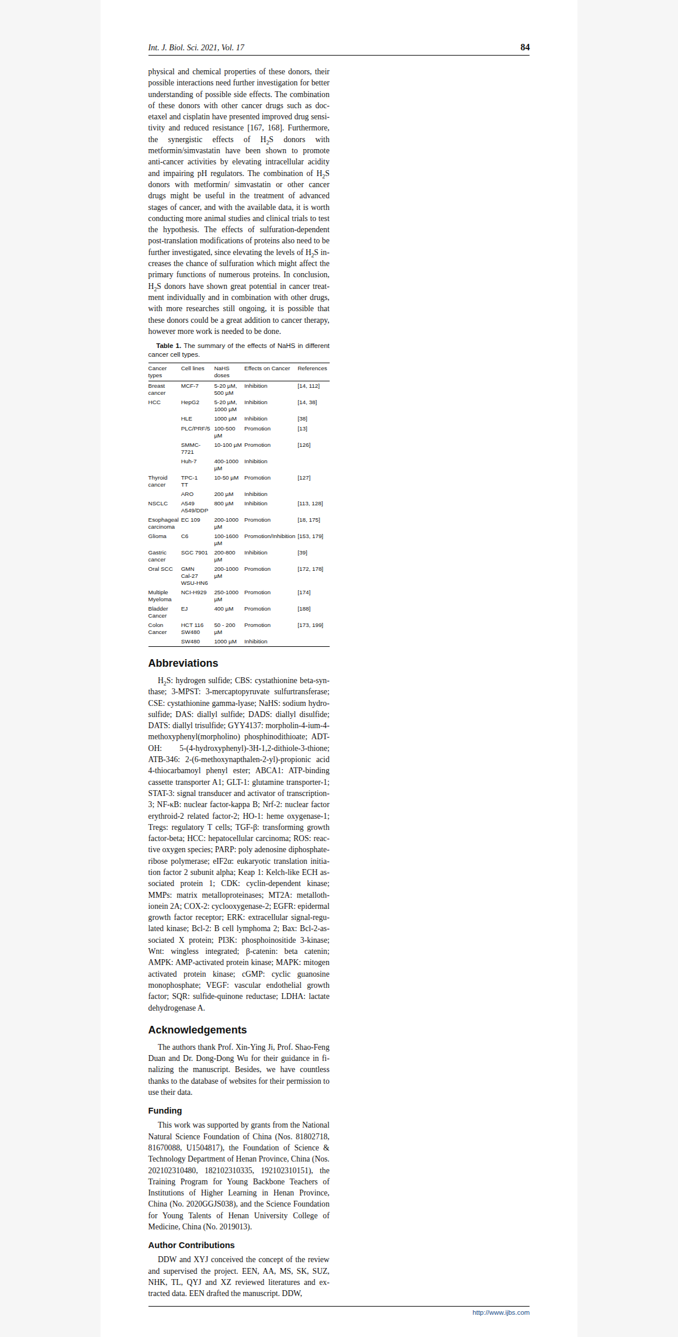Int. J. Biol. Sci. 2021, Vol. 17
84
physical and chemical properties of these donors, their possible interactions need further investigation for better understanding of possible side effects. The combination of these donors with other cancer drugs such as docetaxel and cisplatin have presented improved drug sensitivity and reduced resistance [167, 168]. Furthermore, the synergistic effects of H2S donors with metformin/simvastatin have been shown to promote anti-cancer activities by elevating intracellular acidity and impairing pH regulators. The combination of H2S donors with metformin/ simvastatin or other cancer drugs might be useful in the treatment of advanced stages of cancer, and with the available data, it is worth conducting more animal studies and clinical trials to test the hypothesis. The effects of sulfuration-dependent post-translation modifications of proteins also need to be further investigated, since elevating the levels of H2S increases the chance of sulfuration which might affect the primary functions of numerous proteins. In conclusion, H2S donors have shown great potential in cancer treatment individually and in combination with other drugs, with more researches still ongoing, it is possible that these donors could be a great addition to cancer therapy, however more work is needed to be done.
Table 1. The summary of the effects of NaHS in different cancer cell types.
| Cancer types | Cell lines | NaHS doses | Effects on Cancer | References |
| --- | --- | --- | --- | --- |
| Breast cancer | MCF-7 | 5-20 µM, 500 µM | Inhibition | [14, 112] |
| HCC | HepG2 | 5-20 µM, 1000 µM | Inhibition | [14, 38] |
| | HLE | 1000 µM | Inhibition | [38] |
| | PLC/PRF/5 | 100-500 µM | Promotion | [13] |
| | SMMC-7721 | 10-100 µM | Promotion | [126] |
| | Huh-7 | 400-1000 µM | Inhibition | |
| Thyroid cancer | TPC-1 TT | 10-50 µM | Promotion | [127] |
| | ARO | 200 µM | Inhibition | |
| NSCLC | A549 A549/DDP | 800 µM | Inhibition | [113, 128] |
| Esophageal carcinoma | EC 109 | 200-1000 µM | Promotion | [18, 175] |
| Glioma | C6 | 100-1600 µM | Promotion/Inhibition | [153, 179] |
| Gastric cancer | SGC 7901 | 200-800 µM | Inhibition | [39] |
| Oral SCC | GMN Cal-27 WSU-HN6 | 200-1000 µM | Promotion | [172, 178] |
| Multiple Myeloma | NCI-H929 | 250-1000 µM | Promotion | [174] |
| Bladder Cancer | EJ | 400 µM | Promotion | [188] |
| Colon Cancer | HCT 116 SW480 | 50 - 200 µM | Promotion | [173, 199] |
| | SW480 | 1000 µM | Inhibition | |
Abbreviations
H2S: hydrogen sulfide; CBS: cystathionine beta-synthase; 3-MPST: 3-mercaptopyruvate sulfurtransferase; CSE: cystathionine gamma-lyase; NaHS: sodium hydrosulfide; DAS: diallyl sulfide; DADS: diallyl disulfide; DATS: diallyl trisulfide; GYY4137: morpholin-4-ium-4-methoxyphenyl(morpholino) phosphinodithioate; ADT-OH: 5-(4-hydroxyphenyl)-3H-1,2-dithiole-3-thione; ATB-346: 2-(6-methoxynapthalen-2-yl)-propionic acid 4-thiocarbamoyl phenyl ester; ABCA1: ATP-binding cassette transporter A1; GLT-1: glutamine transporter-1; STAT-3: signal transducer and activator of transcription-3; NF-κB: nuclear factor-kappa B; Nrf-2: nuclear factor erythroid-2 related factor-2; HO-1: heme oxygenase-1; Tregs: regulatory T cells; TGF-β: transforming growth factor-beta; HCC: hepatocellular carcinoma; ROS: reactive oxygen species; PARP: poly adenosine diphosphate-ribose polymerase; eIF2α: eukaryotic translation initiation factor 2 subunit alpha; Keap 1: Kelch-like ECH associated protein 1; CDK: cyclin-dependent kinase; MMPs: matrix metalloproteinases; MT2A: metallothionein 2A; COX-2: cyclooxygenase-2; EGFR: epidermal growth factor receptor; ERK: extracellular signal-regulated kinase; Bcl-2: B cell lymphoma 2; Bax: Bcl-2-associated X protein; PI3K: phosphoinositide 3-kinase; Wnt: wingless integrated; β-catenin: beta catenin; AMPK: AMP-activated protein kinase; MAPK: mitogen activated protein kinase; cGMP: cyclic guanosine monophosphate; VEGF: vascular endothelial growth factor; SQR: sulfide-quinone reductase; LDHA: lactate dehydrogenase A.
Acknowledgements
The authors thank Prof. Xin-Ying Ji, Prof. Shao-Feng Duan and Dr. Dong-Dong Wu for their guidance in finalizing the manuscript. Besides, we have countless thanks to the database of websites for their permission to use their data.
Funding
This work was supported by grants from the National Natural Science Foundation of China (Nos. 81802718, 81670088, U1504817), the Foundation of Science & Technology Department of Henan Province, China (Nos. 202102310480, 182102310335, 192102310151), the Training Program for Young Backbone Teachers of Institutions of Higher Learning in Henan Province, China (No. 2020GGJS038), and the Science Foundation for Young Talents of Henan University College of Medicine, China (No. 2019013).
Author Contributions
DDW and XYJ conceived the concept of the review and supervised the project. EEN, AA, MS, SK, SUZ, NHK, TL, QYJ and XZ reviewed literatures and extracted data. EEN drafted the manuscript. DDW,
http://www.ijbs.com